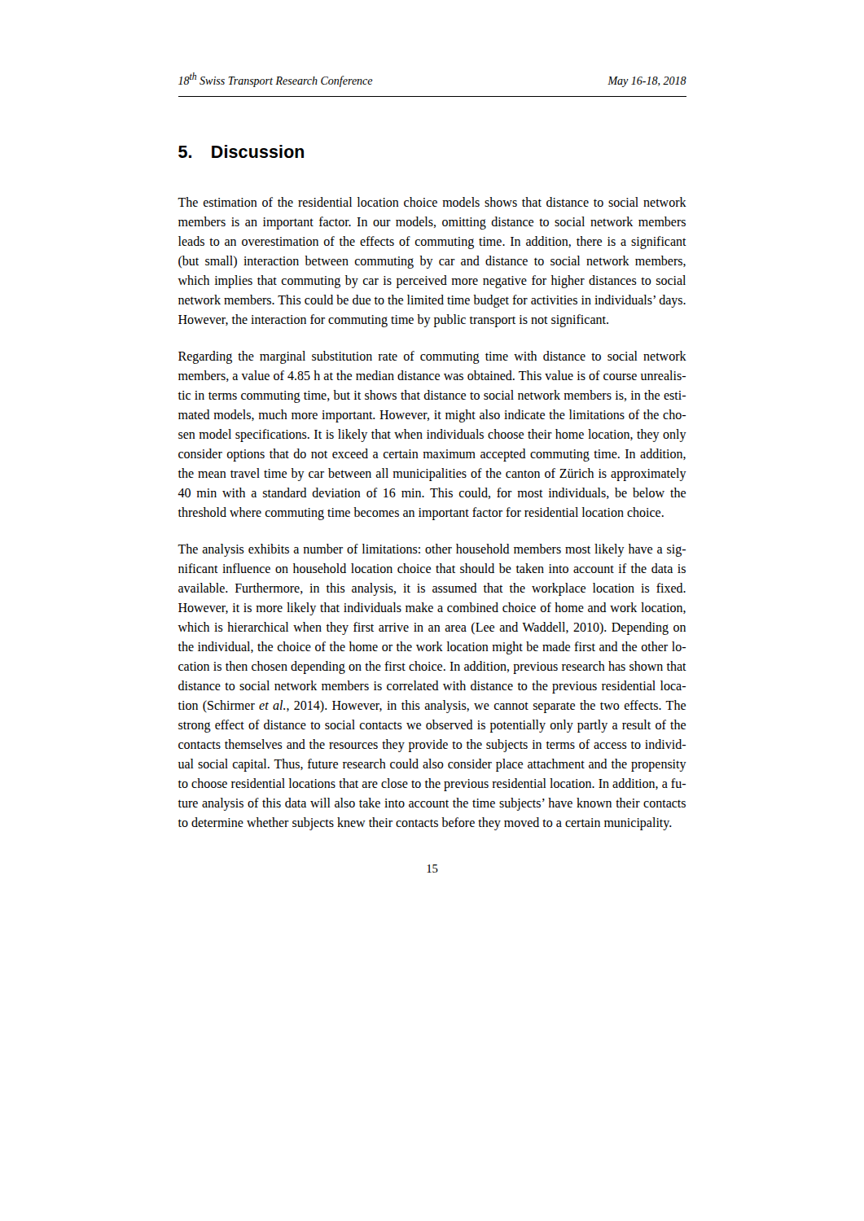18th Swiss Transport Research Conference
May 16-18, 2018
5. Discussion
The estimation of the residential location choice models shows that distance to social network members is an important factor. In our models, omitting distance to social network members leads to an overestimation of the effects of commuting time. In addition, there is a significant (but small) interaction between commuting by car and distance to social network members, which implies that commuting by car is perceived more negative for higher distances to social network members. This could be due to the limited time budget for activities in individuals’ days. However, the interaction for commuting time by public transport is not significant.
Regarding the marginal substitution rate of commuting time with distance to social network members, a value of 4.85 h at the median distance was obtained. This value is of course unrealistic in terms commuting time, but it shows that distance to social network members is, in the estimated models, much more important. However, it might also indicate the limitations of the chosen model specifications. It is likely that when individuals choose their home location, they only consider options that do not exceed a certain maximum accepted commuting time. In addition, the mean travel time by car between all municipalities of the canton of Zürich is approximately 40 min with a standard deviation of 16 min. This could, for most individuals, be below the threshold where commuting time becomes an important factor for residential location choice.
The analysis exhibits a number of limitations: other household members most likely have a significant influence on household location choice that should be taken into account if the data is available. Furthermore, in this analysis, it is assumed that the workplace location is fixed. However, it is more likely that individuals make a combined choice of home and work location, which is hierarchical when they first arrive in an area (Lee and Waddell, 2010). Depending on the individual, the choice of the home or the work location might be made first and the other location is then chosen depending on the first choice. In addition, previous research has shown that distance to social network members is correlated with distance to the previous residential location (Schirmer et al., 2014). However, in this analysis, we cannot separate the two effects. The strong effect of distance to social contacts we observed is potentially only partly a result of the contacts themselves and the resources they provide to the subjects in terms of access to individual social capital. Thus, future research could also consider place attachment and the propensity to choose residential locations that are close to the previous residential location. In addition, a future analysis of this data will also take into account the time subjects’ have known their contacts to determine whether subjects knew their contacts before they moved to a certain municipality.
15